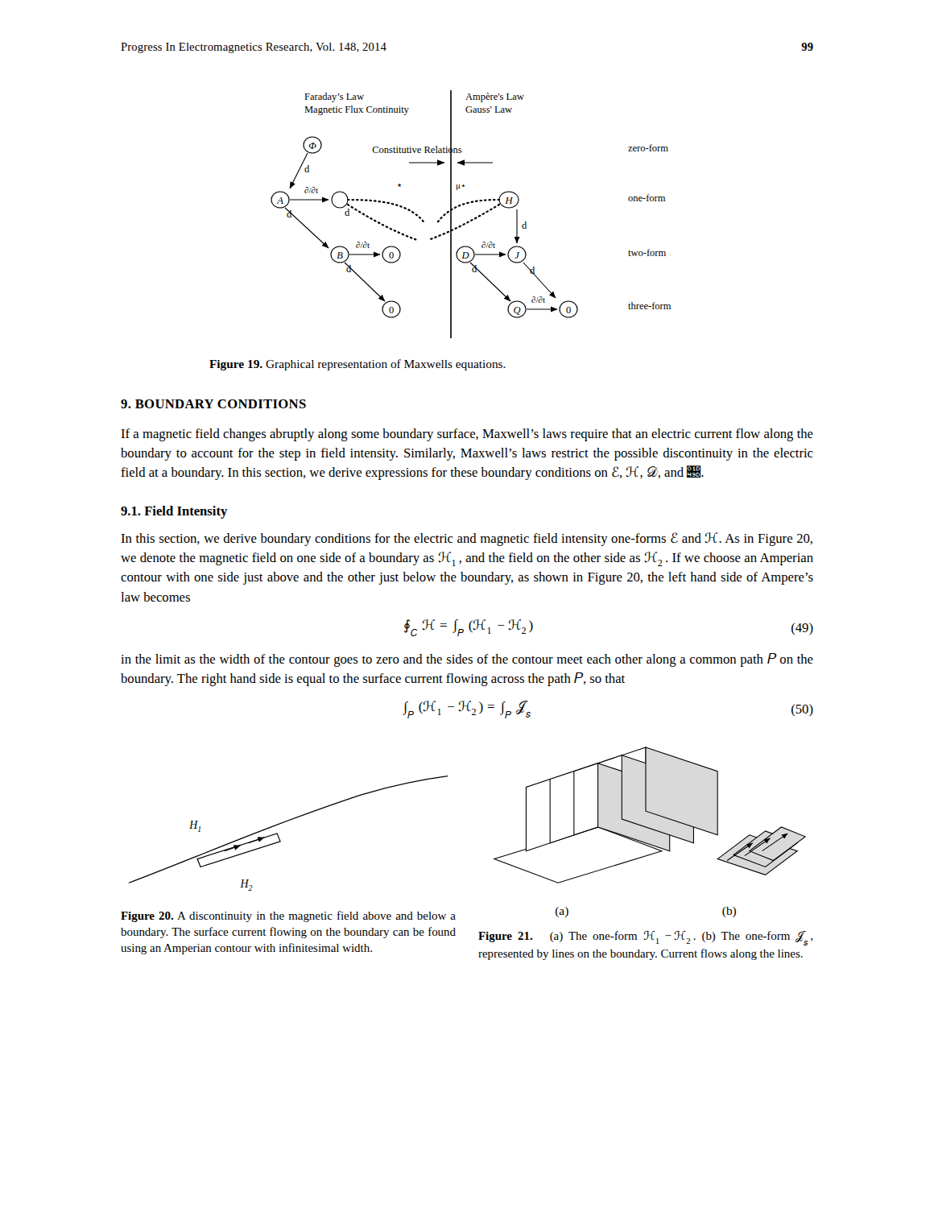Progress In Electromagnetics Research, Vol. 148, 2014 99
Faraday’s Law Magnetic Flux Continuity Ampère's Law Gauss' Law zero-form one-form two-form three-form Constitutive Relations Φ d A ∂/∂t d H ⋆ μ⋆ d B ∂/∂t 0 d 0 D ∂/∂t J d d d Q ∂/∂t 0
Figure 19. Graphical representation of Maxwells equations.
9. BOUNDARY CONDITIONS
If a magnetic field changes abruptly along some boundary surface, Maxwell’s laws require that an electric current flow along the boundary to account for the step in field intensity. Similarly, Maxwell’s laws restrict the possible discontinuity in the electric field at a boundary. In this section, we derive expressions for these boundary conditions on ℰ, ℋ, 𝒟, and 𝒝.
9.1. Field Intensity
In this section, we derive boundary conditions for the electric and magnetic field intensity one-forms ℰ and ℋ. As in Figure 20, we denote the magnetic field on one side of a boundary as ℋ1, and the field on the other side as ℋ2. If we choose an Amperian contour with one side just above and the other just below the boundary, as shown in Figure 20, the left hand side of Ampere’s law becomes
∮C ℋ = ∫P ( ℋ1 − ℋ2 )
(49)
in the limit as the width of the contour goes to zero and the sides of the contour meet each other along a common path P on the boundary. The right hand side is equal to the surface current flowing across the path P, so that
∫P ( ℋ1 − ℋ2 ) = ∫P 𝒥s
(50)
H1 H2
Figure 20. A discontinuity in the magnetic field above and below a boundary. The surface current flowing on the boundary can be found using an Amperian contour with infinitesimal width.
(a)(b)
Figure 21. (a) The one-form ℋ1−ℋ2. (b) The one-form 𝒥s, represented by lines on the boundary. Current flows along the lines.